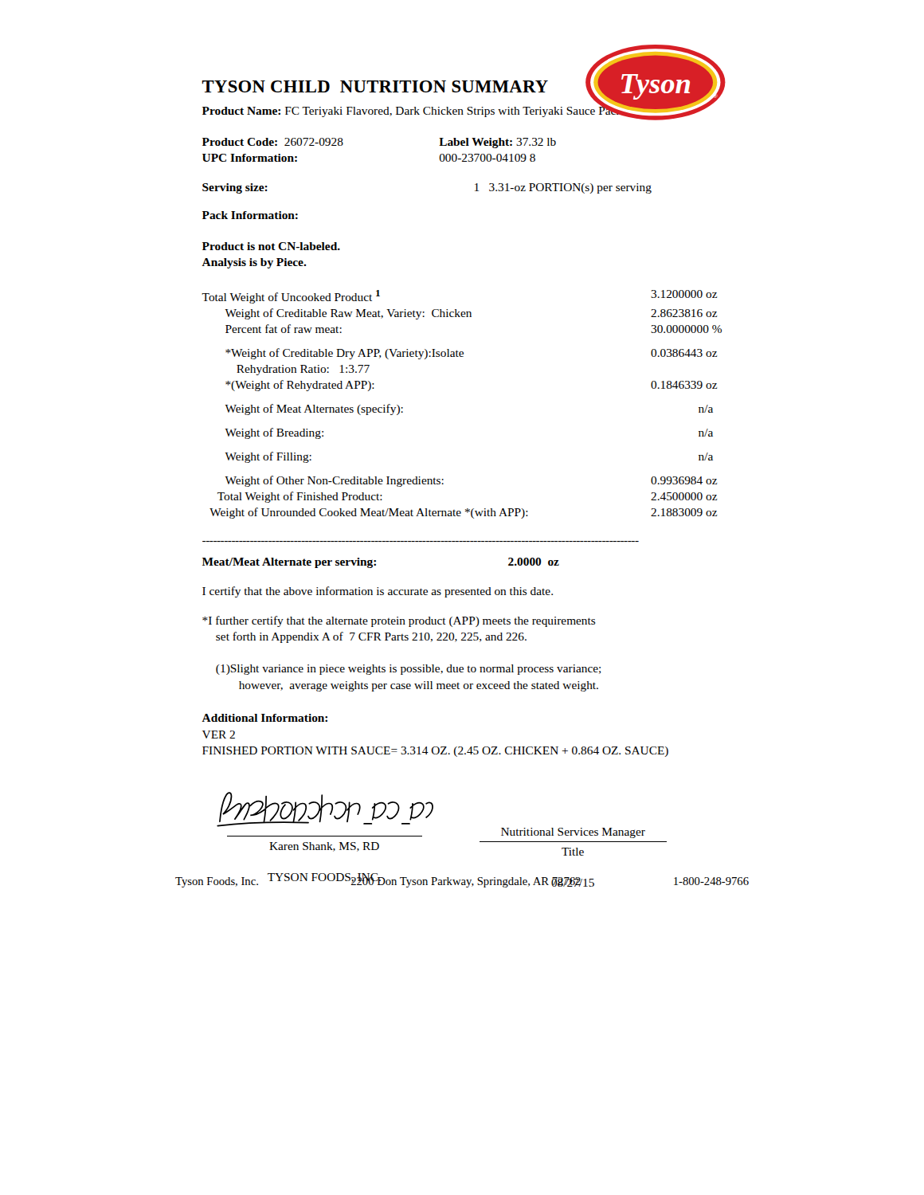Tyson ®
TYSON CHILD NUTRITION SUMMARY
Product Name: FC Teriyaki Flavored, Dark Chicken Strips with Teriyaki Sauce Packets
| Product Code: 26072-0928 | Label Weight: 37.32 lb |
| UPC Information: | 000-23700-04109 8 |
Serving size: 1 3.31-oz PORTION(s) per serving
Pack Information:
Product is not CN-labeled.
Analysis is by Piece.
| Total Weight of Uncooked Product 1 | 3.1200000 oz |
| Weight of Creditable Raw Meat, Variety: Chicken | 2.8623816 oz |
| Percent fat of raw meat: | 30.0000000 % |
| *Weight of Creditable Dry APP, (Variety):Isolate | 0.0386443 oz |
| Rehydration Ratio: 1:3.77 | |
| *(Weight of Rehydrated APP): | 0.1846339 oz |
| Weight of Meat Alternates (specify): | n/a |
| Weight of Breading: | n/a |
| Weight of Filling: | n/a |
| Weight of Other Non-Creditable Ingredients: | 0.9936984 oz |
| Total Weight of Finished Product: | 2.4500000 oz |
| Weight of Unrounded Cooked Meat/Meat Alternate *(with APP): | 2.1883009 oz |
-----------------------------------------------------------------------------------------------------------------------
Meat/Meat Alternate per serving: 2.0000 oz
I certify that the above information is accurate as presented on this date.
*I further certify that the alternate protein product (APP) meets the requirements set forth in Appendix A of 7 CFR Parts 210, 220, 225, and 226.
(1)Slight variance in piece weights is possible, due to normal process variance; however, average weights per case will meet or exceed the stated weight.
Additional Information:
VER 2
FINISHED PORTION WITH SAUCE= 3.314 OZ. (2.45 OZ. CHICKEN + 0.864 OZ. SAUCE)
Karen Shank, MS, RD
TYSON FOODS, INC.
Nutritional Services Manager
Title
08/27/15
Tyson Foods, Inc. 2200 Don Tyson Parkway, Springdale, AR 72762 1-800-248-9766